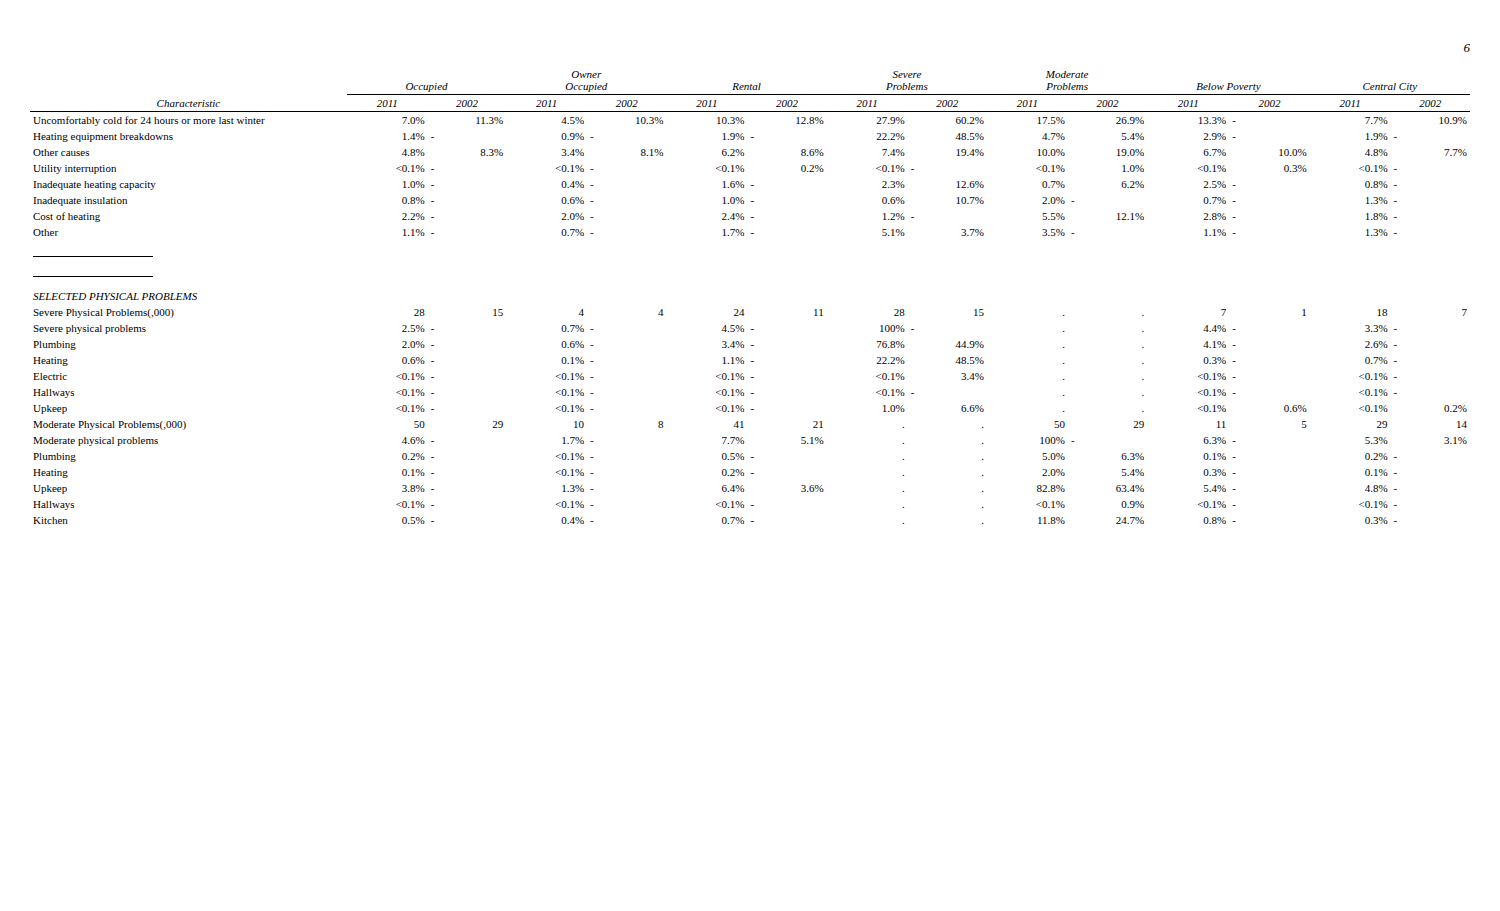6
| | Occupied | Owner Occupied | Rental | Severe Problems | Moderate Problems | Below Poverty | Central City |
| --- | --- | --- | --- | --- | --- | --- | --- |
| Characteristic | 2011 | 2002 | 2011 | 2002 | 2011 | 2002 | 2011 | 2002 | 2011 | 2002 | 2011 | 2002 | 2011 | 2002 |
| Uncomfortably cold for 24 hours or more last winter | 7.0% | 11.3% | 4.5% | 10.3% | 10.3% | 12.8% | 27.9% | 60.2% | 17.5% | 26.9% | 13.3% | - | 7.7% | 10.9% |
| Heating equipment breakdowns | 1.4% | - | 0.9% | - | 1.9% | - | 22.2% | 48.5% | 4.7% | 5.4% | 2.9% | - | 1.9% | - |
| Other causes | 4.8% | 8.3% | 3.4% | 8.1% | 6.2% | 8.6% | 7.4% | 19.4% | 10.0% | 19.0% | 6.7% | 10.0% | 4.8% | 7.7% |
| Utility interruption | <0.1% | - | <0.1% | - | <0.1% | 0.2% | <0.1% | - | <0.1% | 1.0% | <0.1% | 0.3% | <0.1% | - |
| Inadequate heating capacity | 1.0% | - | 0.4% | - | 1.6% | - | 2.3% | 12.6% | 0.7% | 6.2% | 2.5% | - | 0.8% | - |
| Inadequate insulation | 0.8% | - | 0.6% | - | 1.0% | - | 0.6% | 10.7% | 2.0% | - | 0.7% | - | 1.3% | - |
| Cost of heating | 2.2% | - | 2.0% | - | 2.4% | - | 1.2% | - | 5.5% | 12.1% | 2.8% | - | 1.8% | - |
| Other | 1.1% | - | 0.7% | - | 1.7% | - | 5.1% | 3.7% | 3.5% | - | 1.1% | - | 1.3% | - |
| SELECTED PHYSICAL PROBLEMS | |
| Severe Physical Problems(,000) | 28 | 15 | 4 | 4 | 24 | 11 | 28 | 15 | . | . | 7 | 1 | 18 | 7 |
| Severe physical problems | 2.5% | - | 0.7% | - | 4.5% | - | 100% | - | . | . | 4.4% | - | 3.3% | - |
| Plumbing | 2.0% | - | 0.6% | - | 3.4% | - | 76.8% | 44.9% | . | . | 4.1% | - | 2.6% | - |
| Heating | 0.6% | - | 0.1% | - | 1.1% | - | 22.2% | 48.5% | . | . | 0.3% | - | 0.7% | - |
| Electric | <0.1% | - | <0.1% | - | <0.1% | - | <0.1% | 3.4% | . | . | <0.1% | - | <0.1% | - |
| Hallways | <0.1% | - | <0.1% | - | <0.1% | - | <0.1% | - | . | . | <0.1% | - | <0.1% | - |
| Upkeep | <0.1% | - | <0.1% | - | <0.1% | - | 1.0% | 6.6% | . | . | <0.1% | 0.6% | <0.1% | 0.2% |
| Moderate Physical Problems(,000) | 50 | 29 | 10 | 8 | 41 | 21 | . | . | 50 | 29 | 11 | 5 | 29 | 14 |
| Moderate physical problems | 4.6% | - | 1.7% | - | 7.7% | 5.1% | . | . | 100% | - | 6.3% | - | 5.3% | 3.1% |
| Plumbing | 0.2% | - | <0.1% | - | 0.5% | - | . | . | 5.0% | 6.3% | 0.1% | - | 0.2% | - |
| Heating | 0.1% | - | <0.1% | - | 0.2% | - | . | . | 2.0% | 5.4% | 0.3% | - | 0.1% | - |
| Upkeep | 3.8% | - | 1.3% | - | 6.4% | 3.6% | . | . | 82.8% | 63.4% | 5.4% | - | 4.8% | - |
| Hallways | <0.1% | - | <0.1% | - | <0.1% | - | . | . | <0.1% | 0.9% | <0.1% | - | <0.1% | - |
| Kitchen | 0.5% | - | 0.4% | - | 0.7% | - | . | . | 11.8% | 24.7% | 0.8% | - | 0.3% | - |